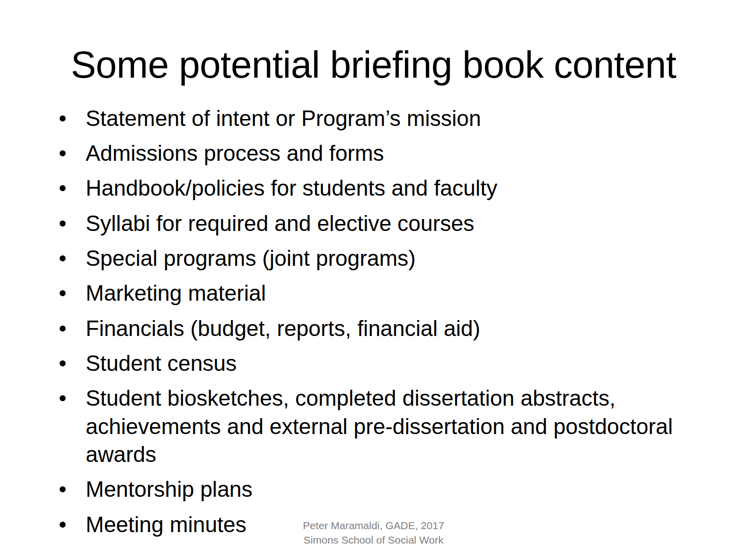Some potential briefing book content
Statement of intent or Program’s mission
Admissions process and forms
Handbook/policies for students and faculty
Syllabi for required and elective courses
Special programs (joint programs)
Marketing material
Financials (budget, reports, financial aid)
Student census
Student biosketches, completed dissertation abstracts, achievements and external pre-dissertation and postdoctoral awards
Mentorship plans
Meeting minutes
Peter Maramaldi, GADE, 2017
Simons School of Social Work